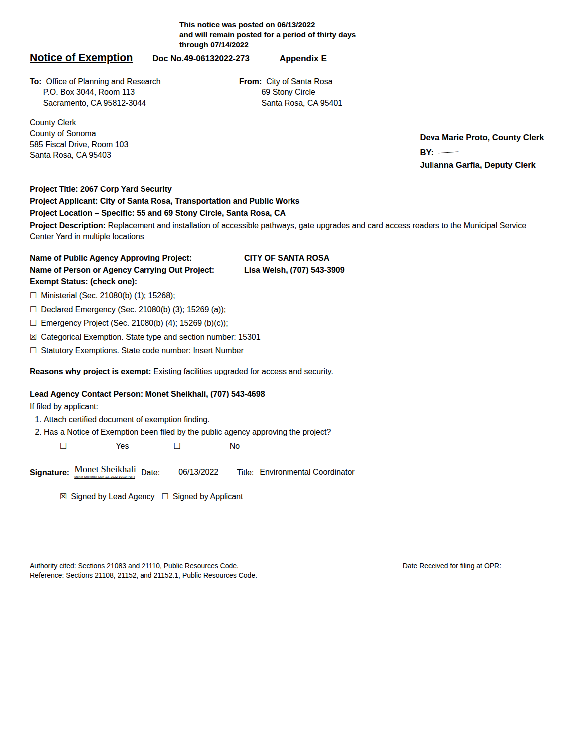This notice was posted on 06/13/2022
and will remain posted for a period of thirty days
through 07/14/2022
Notice of Exemption Doc No.49-06132022-273 Appendix E
To: Office of Planning and Research
P.O. Box 3044, Room 113
Sacramento, CA 95812-3044
From: City of Santa Rosa
69 Stony Circle
Santa Rosa, CA 95401
County Clerk
County of Sonoma
585 Fiscal Drive, Room 103
Santa Rosa, CA 95403
Deva Marie Proto, County Clerk
BY: —— Julianna Garfia, Deputy Clerk
Project Title: 2067 Corp Yard Security
Project Applicant: City of Santa Rosa, Transportation and Public Works
Project Location – Specific: 55 and 69 Stony Circle, Santa Rosa, CA
Project Description: Replacement and installation of accessible pathways, gate upgrades and card access readers to the Municipal Service Center Yard in multiple locations
Name of Public Agency Approving Project:
CITY OF SANTA ROSA
Name of Person or Agency Carrying Out Project:
Lisa Welsh, (707) 543-3909
Exempt Status: (check one):
☐Ministerial (Sec. 21080(b) (1); 15268);
☐Declared Emergency (Sec. 21080(b) (3); 15269 (a));
☐Emergency Project (Sec. 21080(b) (4); 15269 (b)(c));
☒Categorical Exemption. State type and section number: 15301
☐Statutory Exemptions. State code number: Insert Number
Reasons why project is exempt: Existing facilities upgraded for access and security.
Lead Agency Contact Person: Monet Sheikhali, (707) 543-4698
If filed by applicant:
Attach certified document of exemption finding.
Has a Notice of Exemption been filed by the public agency approving the project?
☐ Yes ☐ No
Signature: Monet SheikhaliMonet Sheikhali (Jun 13, 2022 10:10 PDT) Date: 06/13/2022 Title: Environmental Coordinator
☒Signed by Lead Agency ☐Signed by Applicant
Authority cited: Sections 21083 and 21110, Public Resources Code.
Reference: Sections 21108, 21152, and 21152.1, Public Resources Code.
Date Received for filing at OPR: